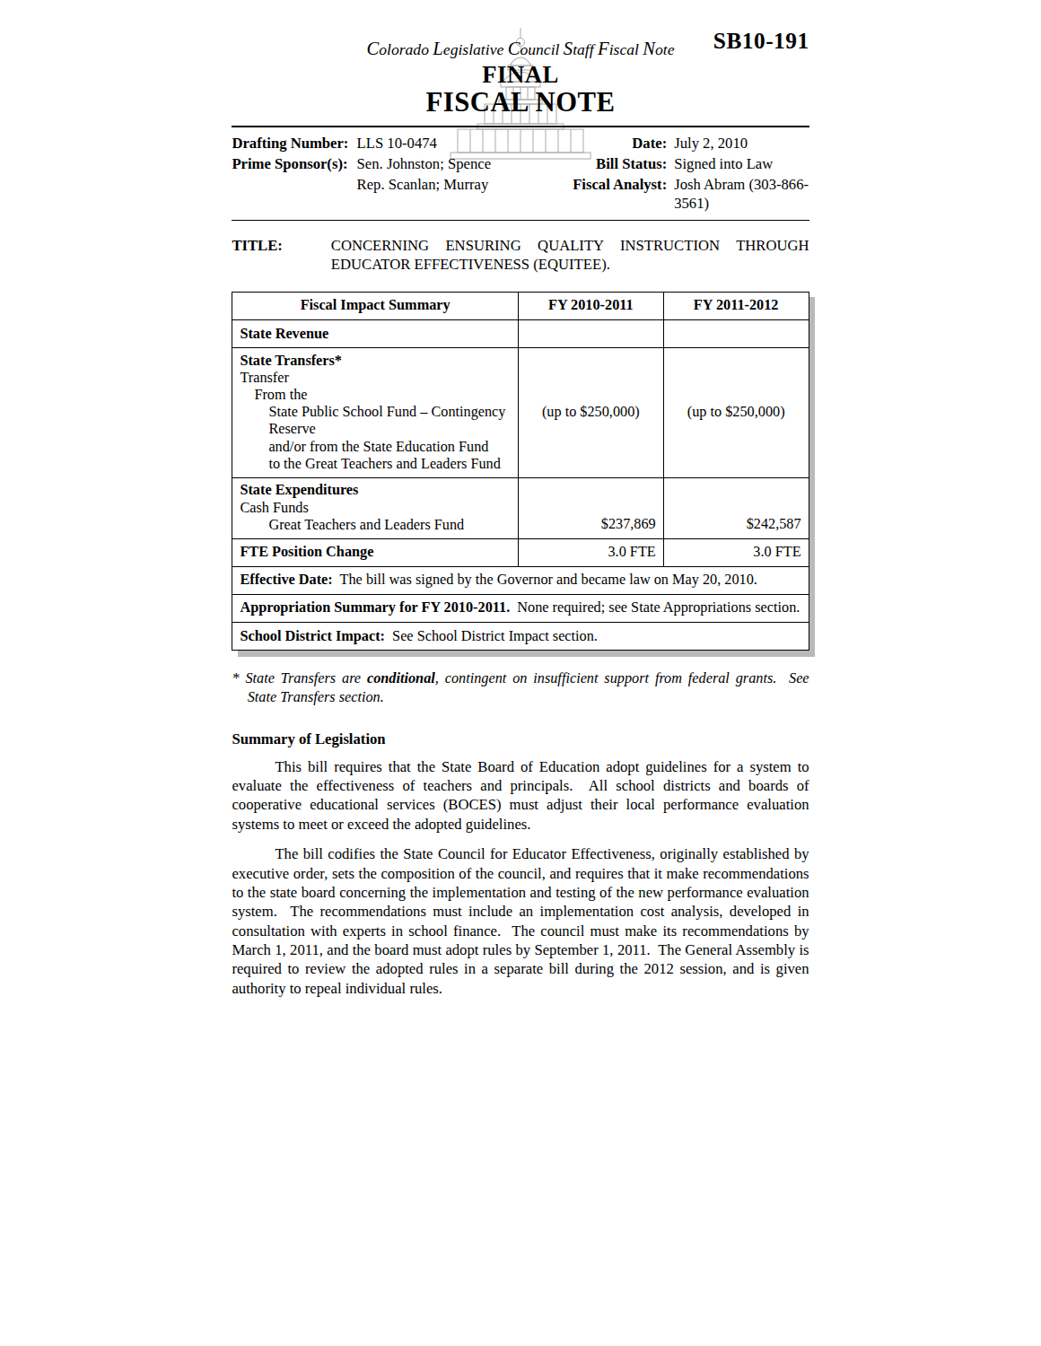SB10-191
Colorado Legislative Council Staff Fiscal Note
FINAL
FISCAL NOTE
| Drafting Number: | LLS 10-0474 | Date: | July 2, 2010 |
| Prime Sponsor(s): | Sen. Johnston; Spence | Bill Status: | Signed into Law |
| | Rep. Scanlan; Murray | Fiscal Analyst: | Josh Abram (303-866-3561) |
TITLE:
CONCERNING ENSURING QUALITY INSTRUCTION THROUGH EDUCATOR EFFECTIVENESS (EQUITEE).
| Fiscal Impact Summary | FY 2010-2011 | FY 2011-2012 |
| --- | --- | --- |
| State Revenue | | |
| State Transfers* Transfer From the State Public School Fund – Contingency Reserve and/or from the State Education Fund to the Great Teachers and Leaders Fund | (up to $250,000) | (up to $250,000) |
| State Expenditures Cash Funds Great Teachers and Leaders Fund | $237,869 | $242,587 |
| FTE Position Change | 3.0 FTE | 3.0 FTE |
| Effective Date: The bill was signed by the Governor and became law on May 20, 2010. |
| Appropriation Summary for FY 2010-2011. None required; see State Appropriations section. |
| School District Impact: See School District Impact section. |
* State Transfers are conditional, contingent on insufficient support from federal grants. See State Transfers section.
Summary of Legislation
This bill requires that the State Board of Education adopt guidelines for a system to evaluate the effectiveness of teachers and principals. All school districts and boards of cooperative educational services (BOCES) must adjust their local performance evaluation systems to meet or exceed the adopted guidelines.
The bill codifies the State Council for Educator Effectiveness, originally established by executive order, sets the composition of the council, and requires that it make recommendations to the state board concerning the implementation and testing of the new performance evaluation system. The recommendations must include an implementation cost analysis, developed in consultation with experts in school finance. The council must make its recommendations by March 1, 2011, and the board must adopt rules by September 1, 2011. The General Assembly is required to review the adopted rules in a separate bill during the 2012 session, and is given authority to repeal individual rules.